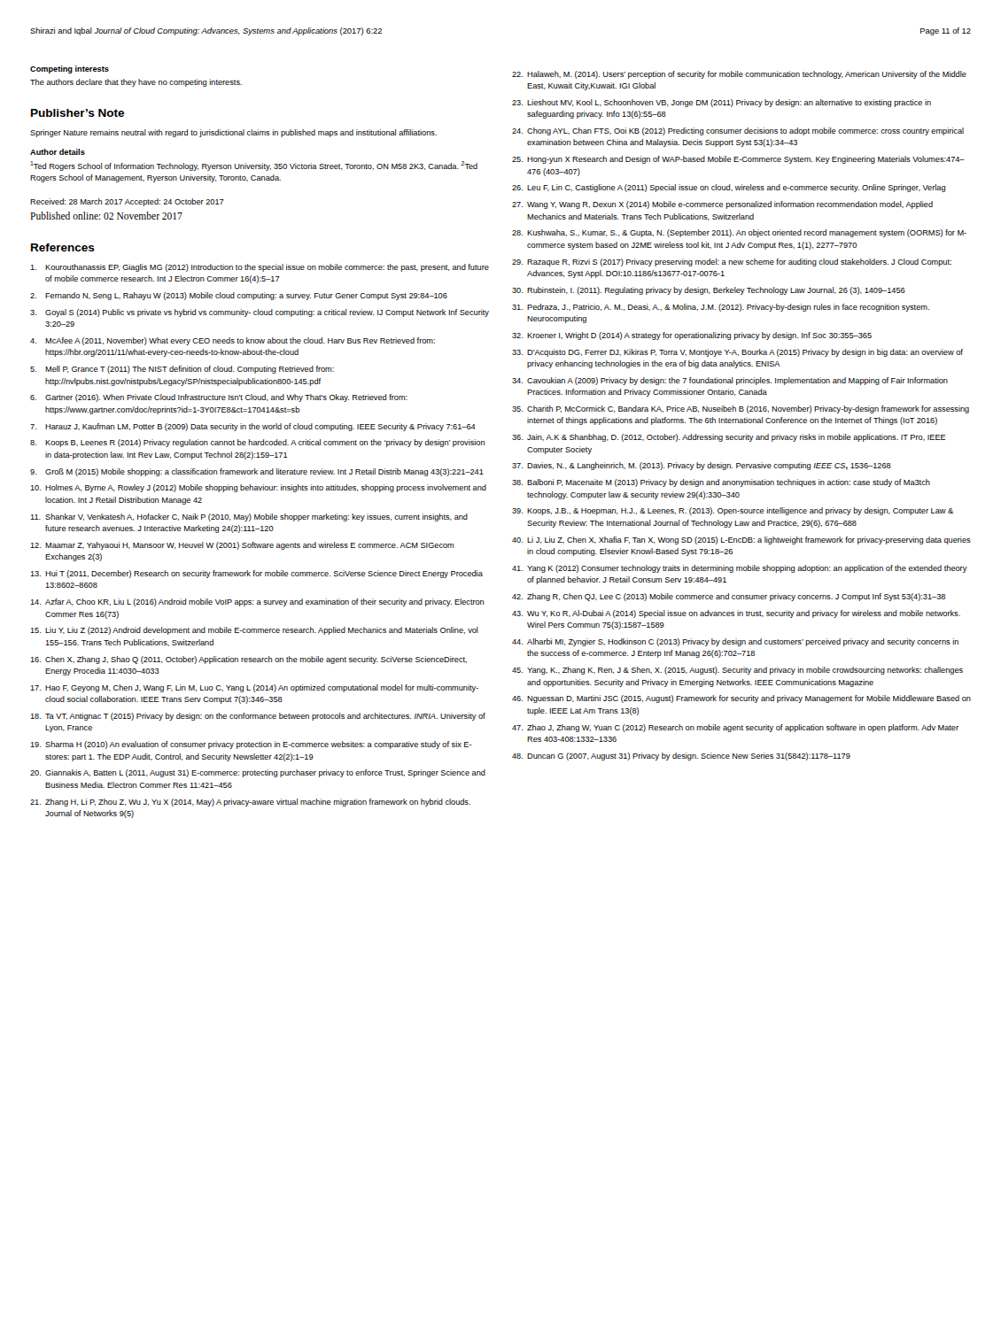Shirazi and Iqbal Journal of Cloud Computing: Advances, Systems and Applications (2017) 6:22
Page 11 of 12
Competing interests
The authors declare that they have no competing interests.
Publisher’s Note
Springer Nature remains neutral with regard to jurisdictional claims in published maps and institutional affiliations.
Author details
1Ted Rogers School of Information Technology, Ryerson University, 350 Victoria Street, Toronto, ON M58 2K3, Canada. 2Ted Rogers School of Management, Ryerson University, Toronto, Canada.
Received: 28 March 2017 Accepted: 24 October 2017
Published online: 02 November 2017
References
Kourouthanassis EP, Giaglis MG (2012) Introduction to the special issue on mobile commerce: the past, present, and future of mobile commerce research. Int J Electron Commer 16(4):5–17
Fernando N, Seng L, Rahayu W (2013) Mobile cloud computing: a survey. Futur Gener Comput Syst 29:84–106
Goyal S (2014) Public vs private vs hybrid vs community- cloud computing: a critical review. IJ Comput Network Inf Security 3:20–29
McAfee A (2011, November) What every CEO needs to know about the cloud. Harv Bus Rev Retrieved from: https://hbr.org/2011/11/what-every-ceo-needs-to-know-about-the-cloud
Mell P, Grance T (2011) The NIST definition of cloud. Computing Retrieved from: http://nvlpubs.nist.gov/nistpubs/Legacy/SP/nistspecialpublication800-145.pdf
Gartner (2016). When Private Cloud Infrastructure Isn't Cloud, and Why That's Okay. Retrieved from: https://www.gartner.com/doc/reprints?id=1-3Y0I7E8&ct=170414&st=sb
Harauz J, Kaufman LM, Potter B (2009) Data security in the world of cloud computing. IEEE Security & Privacy 7:61–64
Koops B, Leenes R (2014) Privacy regulation cannot be hardcoded. A critical comment on the ‘privacy by design’ provision in data-protection law. Int Rev Law, Comput Technol 28(2):159–171
Groß M (2015) Mobile shopping: a classification framework and literature review. Int J Retail Distrib Manag 43(3):221–241
Holmes A, Byrne A, Rowley J (2012) Mobile shopping behaviour: insights into attitudes, shopping process involvement and location. Int J Retail Distribution Manage 42
Shankar V, Venkatesh A, Hofacker C, Naik P (2010, May) Mobile shopper marketing: key issues, current insights, and future research avenues. J Interactive Marketing 24(2):111–120
Maamar Z, Yahyaoui H, Mansoor W, Heuvel W (2001) Software agents and wireless E commerce. ACM SIGecom Exchanges 2(3)
Hui T (2011, December) Research on security framework for mobile commerce. SciVerse Science Direct Energy Procedia 13:8602–8608
Azfar A, Choo KR, Liu L (2016) Android mobile VoIP apps: a survey and examination of their security and privacy. Electron Commer Res 16(73)
Liu Y, Liu Z (2012) Android development and mobile E-commerce research. Applied Mechanics and Materials Online, vol 155–156. Trans Tech Publications, Switzerland
Chen X, Zhang J, Shao Q (2011, October) Application research on the mobile agent security. SciVerse ScienceDirect, Energy Procedia 11:4030–4033
Hao F, Geyong M, Chen J, Wang F, Lin M, Luo C, Yang L (2014) An optimized computational model for multi-community-cloud social collaboration. IEEE Trans Serv Comput 7(3):346–358
Ta VT, Antignac T (2015) Privacy by design: on the conformance between protocols and architectures. INRIA. University of Lyon, France
Sharma H (2010) An evaluation of consumer privacy protection in E-commerce websites: a comparative study of six E-stores: part 1. The EDP Audit, Control, and Security Newsletter 42(2):1–19
Giannakis A, Batten L (2011, August 31) E-commerce: protecting purchaser privacy to enforce Trust, Springer Science and Business Media. Electron Commer Res 11:421–456
Zhang H, Li P, Zhou Z, Wu J, Yu X (2014, May) A privacy-aware virtual machine migration framework on hybrid clouds. Journal of Networks 9(5)
Halaweh, M. (2014). Users’ perception of security for mobile communication technology, American University of the Middle East, Kuwait City,Kuwait. IGI Global
Lieshout MV, Kool L, Schoonhoven VB, Jonge DM (2011) Privacy by design: an alternative to existing practice in safeguarding privacy. Info 13(6):55–68
Chong AYL, Chan FTS, Ooi KB (2012) Predicting consumer decisions to adopt mobile commerce: cross country empirical examination between China and Malaysia. Decis Support Syst 53(1):34–43
Hong-yun X Research and Design of WAP-based Mobile E-Commerce System. Key Engineering Materials Volumes:474–476 (403–407)
Leu F, Lin C, Castiglione A (2011) Special issue on cloud, wireless and e-commerce security. Online Springer, Verlag
Wang Y, Wang R, Dexun X (2014) Mobile e-commerce personalized information recommendation model, Applied Mechanics and Materials. Trans Tech Publications, Switzerland
Kushwaha, S., Kumar, S., & Gupta, N. (September 2011). An object oriented record management system (OORMS) for M-commerce system based on J2ME wireless tool kit, Int J Adv Comput Res, 1(1), 2277–7970
Razaque R, Rizvi S (2017) Privacy preserving model: a new scheme for auditing cloud stakeholders. J Cloud Comput: Advances, Syst Appl. DOI:10.1186/s13677-017-0076-1
Rubinstein, I. (2011). Regulating privacy by design, Berkeley Technology Law Journal, 26 (3), 1409–1456
Pedraza, J., Patricio, A. M., Deasi, A., & Molina, J.M. (2012). Privacy-by-design rules in face recognition system. Neurocomputing
Kroener I, Wright D (2014) A strategy for operationalizing privacy by design. Inf Soc 30:355–365
D'Acquisto DG, Ferrer DJ, Kikiras P, Torra V, Montjoye Y-A, Bourka A (2015) Privacy by design in big data: an overview of privacy enhancing technologies in the era of big data analytics. ENISA
Cavoukian A (2009) Privacy by design: the 7 foundational principles. Implementation and Mapping of Fair Information Practices. Information and Privacy Commissioner Ontario, Canada
Charith P, McCormick C, Bandara KA, Price AB, Nuseibeh B (2016, November) Privacy-by-design framework for assessing internet of things applications and platforms. The 6th International Conference on the Internet of Things (IoT 2016)
Jain, A.K & Shanbhag, D. (2012, October). Addressing security and privacy risks in mobile applications. IT Pro, IEEE Computer Society
Davies, N., & Langheinrich, M. (2013). Privacy by design. Pervasive computing IEEE CS, 1536–1268
Balboni P, Macenaite M (2013) Privacy by design and anonymisation techniques in action: case study of Ma3tch technology. Computer law & security review 29(4):330–340
Koops, J.B., & Hoepman, H.J., & Leenes, R. (2013). Open-source intelligence and privacy by design, Computer Law & Security Review: The International Journal of Technology Law and Practice, 29(6), 676–688
Li J, Liu Z, Chen X, Xhafia F, Tan X, Wong SD (2015) L-EncDB: a lightweight framework for privacy-preserving data queries in cloud computing. Elsevier Knowl-Based Syst 79:18–26
Yang K (2012) Consumer technology traits in determining mobile shopping adoption: an application of the extended theory of planned behavior. J Retail Consum Serv 19:484–491
Zhang R, Chen QJ, Lee C (2013) Mobile commerce and consumer privacy concerns. J Comput Inf Syst 53(4):31–38
Wu Y, Ko R, Al-Dubai A (2014) Special issue on advances in trust, security and privacy for wireless and mobile networks. Wirel Pers Commun 75(3):1587–1589
Alharbi MI, Zyngier S, Hodkinson C (2013) Privacy by design and customers’ perceived privacy and security concerns in the success of e-commerce. J Enterp Inf Manag 26(6):702–718
Yang, K., Zhang K, Ren, J & Shen, X. (2015, August). Security and privacy in mobile crowdsourcing networks: challenges and opportunities. Security and Privacy in Emerging Networks. IEEE Communications Magazine
Nguessan D, Martini JSC (2015, August) Framework for security and privacy Management for Mobile Middleware Based on tuple. IEEE Lat Am Trans 13(8)
Zhao J, Zhang W, Yuan C (2012) Research on mobile agent security of application software in open platform. Adv Mater Res 403-408:1332–1336
Duncan G (2007, August 31) Privacy by design. Science New Series 31(5842):1178–1179